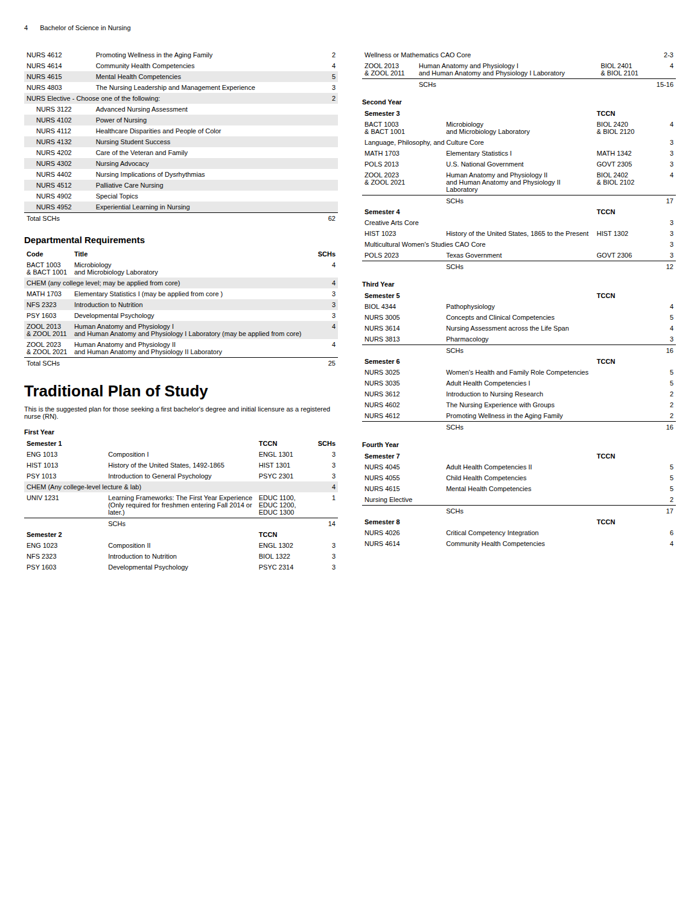4 Bachelor of Science in Nursing
| NURS 4612 | Promoting Wellness in the Aging Family | 2 |
| NURS 4614 | Community Health Competencies | 4 |
| NURS 4615 | Mental Health Competencies | 5 |
| NURS 4803 | The Nursing Leadership and Management Experience | 3 |
| NURS Elective - Choose one of the following: | 2 |
| NURS 3122 | Advanced Nursing Assessment | |
| NURS 4102 | Power of Nursing | |
| NURS 4112 | Healthcare Disparities and People of Color | |
| NURS 4132 | Nursing Student Success | |
| NURS 4202 | Care of the Veteran and Family | |
| NURS 4302 | Nursing Advocacy | |
| NURS 4402 | Nursing Implications of Dysrhythmias | |
| NURS 4512 | Palliative Care Nursing | |
| NURS 4902 | Special Topics | |
| NURS 4952 | Experiential Learning in Nursing | |
| Total SCHs | 62 |
Departmental Requirements
| Code | Title | SCHs |
| --- | --- | --- |
| BACT 1003 & BACT 1001 | Microbiology and Microbiology Laboratory | 4 |
| CHEM (any college level; may be applied from core) | 4 |
| MATH 1703 | Elementary Statistics I (may be applied from core ) | 3 |
| NFS 2323 | Introduction to Nutrition | 3 |
| PSY 1603 | Developmental Psychology | 3 |
| ZOOL 2013 & ZOOL 2011 | Human Anatomy and Physiology I and Human Anatomy and Physiology I Laboratory (may be applied from core) | 4 |
| ZOOL 2023 & ZOOL 2021 | Human Anatomy and Physiology II and Human Anatomy and Physiology II Laboratory | 4 |
| Total SCHs | 25 |
Traditional Plan of Study
This is the suggested plan for those seeking a first bachelor's degree and initial licensure as a registered nurse (RN).
First Year
| Semester 1 | | TCCN | SCHs |
| --- | --- | --- | --- |
| ENG 1013 | Composition I | ENGL 1301 | 3 |
| HIST 1013 | History of the United States, 1492-1865 | HIST 1301 | 3 |
| PSY 1013 | Introduction to General Psychology | PSYC 2301 | 3 |
| CHEM (Any college-level lecture & lab) | 4 |
| UNIV 1231 | Learning Frameworks: The First Year Experience (Only required for freshmen entering Fall 2014 or later.) | EDUC 1100, EDUC 1200, EDUC 1300 | 1 |
| | SCHs | | 14 |
| Semester 2 | | TCCN | |
| ENG 1023 | Composition II | ENGL 1302 | 3 |
| NFS 2323 | Introduction to Nutrition | BIOL 1322 | 3 |
| PSY 1603 | Developmental Psychology | PSYC 2314 | 3 |
| Wellness or Mathematics CAO Core | 2-3 |
| ZOOL 2013 & ZOOL 2011 | Human Anatomy and Physiology I and Human Anatomy and Physiology I Laboratory | BIOL 2401 & BIOL 2101 | 4 |
| | SCHs | | 15-16 |
Second Year
| Semester 3 | | TCCN | |
| --- | --- | --- | --- |
| BACT 1003 & BACT 1001 | Microbiology and Microbiology Laboratory | BIOL 2420 & BIOL 2120 | 4 |
| Language, Philosophy, and Culture Core | 3 |
| MATH 1703 | Elementary Statistics I | MATH 1342 | 3 |
| POLS 2013 | U.S. National Government | GOVT 2305 | 3 |
| ZOOL 2023 & ZOOL 2021 | Human Anatomy and Physiology II and Human Anatomy and Physiology II Laboratory | BIOL 2402 & BIOL 2102 | 4 |
| | SCHs | | 17 |
| Semester 4 | | TCCN | |
| Creative Arts Core | 3 |
| HIST 1023 | History of the United States, 1865 to the Present | HIST 1302 | 3 |
| Multicultural Women's Studies CAO Core | 3 |
| POLS 2023 | Texas Government | GOVT 2306 | 3 |
| | SCHs | | 12 |
Third Year
| Semester 5 | | TCCN | |
| --- | --- | --- | --- |
| BIOL 4344 | Pathophysiology | | 4 |
| NURS 3005 | Concepts and Clinical Competencies | | 5 |
| NURS 3614 | Nursing Assessment across the Life Span | | 4 |
| NURS 3813 | Pharmacology | | 3 |
| | SCHs | | 16 |
| Semester 6 | | TCCN | |
| NURS 3025 | Women's Health and Family Role Competencies | | 5 |
| NURS 3035 | Adult Health Competencies I | | 5 |
| NURS 3612 | Introduction to Nursing Research | | 2 |
| NURS 4602 | The Nursing Experience with Groups | | 2 |
| NURS 4612 | Promoting Wellness in the Aging Family | | 2 |
| | SCHs | | 16 |
Fourth Year
| Semester 7 | | TCCN | |
| --- | --- | --- | --- |
| NURS 4045 | Adult Health Competencies II | | 5 |
| NURS 4055 | Child Health Competencies | | 5 |
| NURS 4615 | Mental Health Competencies | | 5 |
| Nursing Elective | 2 |
| | SCHs | | 17 |
| Semester 8 | | TCCN | |
| NURS 4026 | Critical Competency Integration | | 6 |
| NURS 4614 | Community Health Competencies | | 4 |